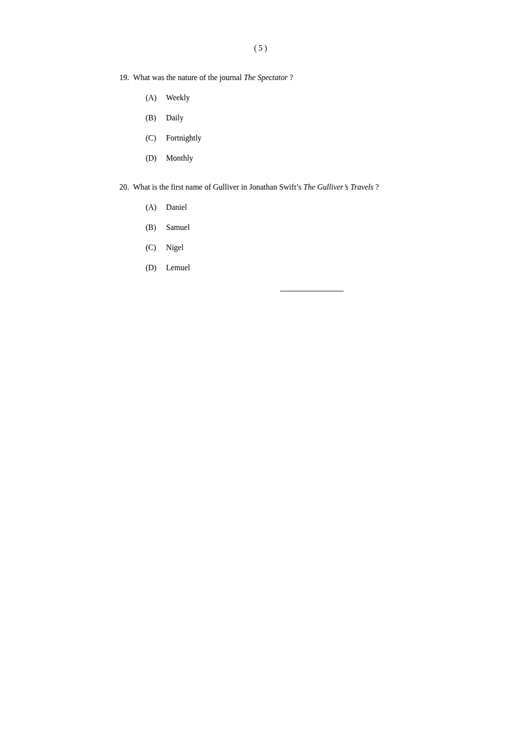( 5 )
19. What was the nature of the journal The Spectator ?
(A) Weekly
(B) Daily
(C) Fortnightly
(D) Monthly
20. What is the first name of Gulliver in Jonathan Swift’s The Gulliver’s Travels ?
(A) Daniel
(B) Samuel
(C) Nigel
(D) Lemuel